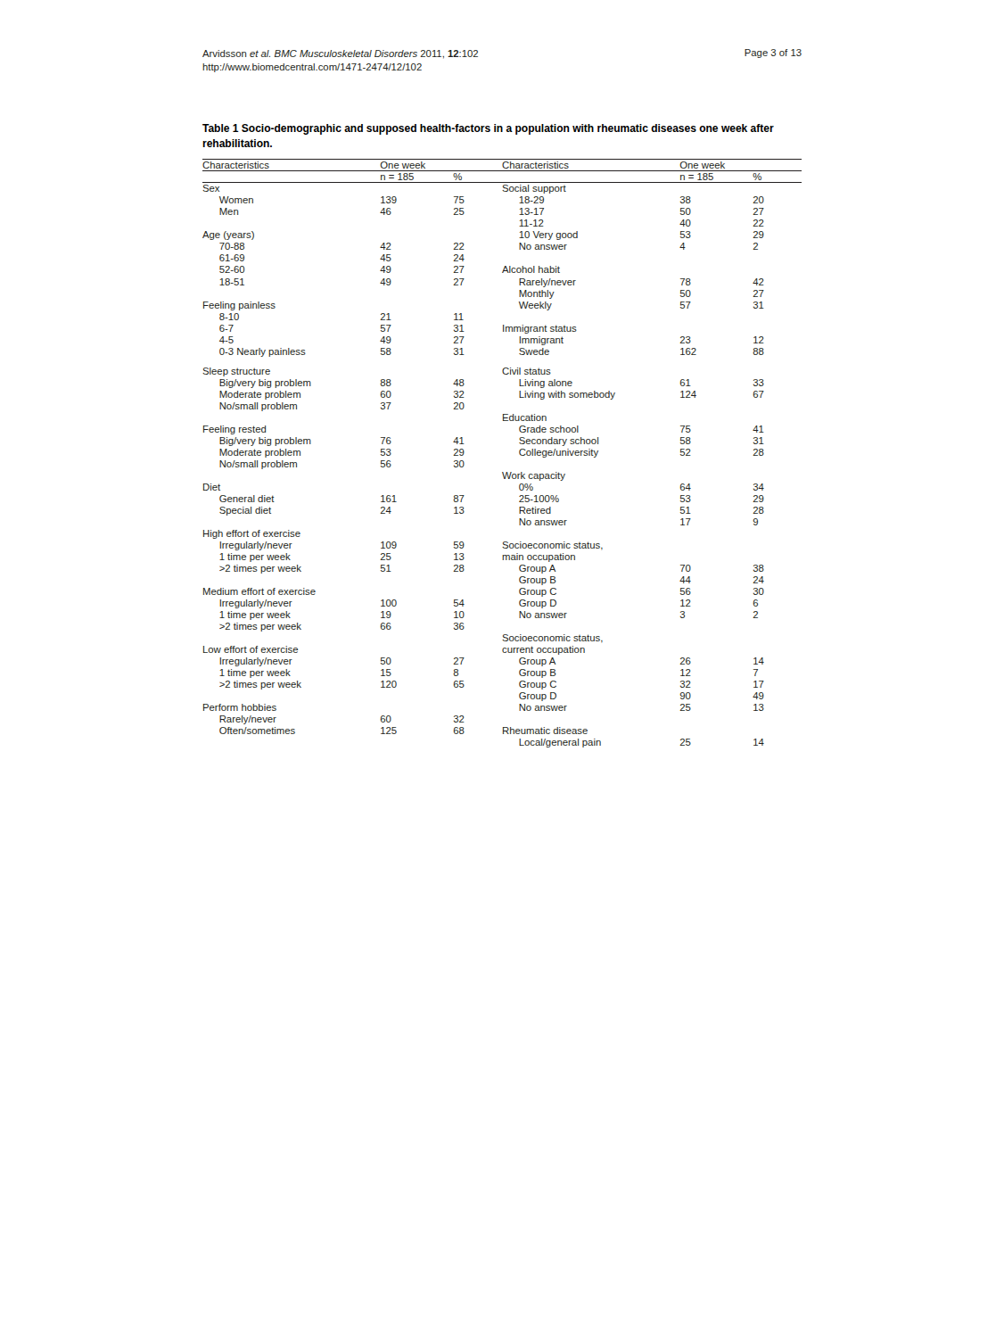Arvidsson et al. BMC Musculoskeletal Disorders 2011, 12:102
http://www.biomedcentral.com/1471-2474/12/102
Page 3 of 13
Table 1 Socio-demographic and supposed health-factors in a population with rheumatic diseases one week after rehabilitation.
| Characteristics | One week | Characteristics | One week |
| --- | --- | --- | --- |
| | n = 185 | % | | n = 185 | % |
| Sex | | | Social support | | |
| Women | 139 | 75 | 18-29 | 38 | 20 |
| Men | 46 | 25 | 13-17 | 50 | 27 |
| | | | 11-12 | 40 | 22 |
| Age (years) | | | 10 Very good | 53 | 29 |
| 70-88 | 42 | 22 | No answer | 4 | 2 |
| 61-69 | 45 | 24 | | | |
| 52-60 | 49 | 27 | Alcohol habit | | |
| 18-51 | 49 | 27 | Rarely/never | 78 | 42 |
| | | | Monthly | 50 | 27 |
| Feeling painless | | | Weekly | 57 | 31 |
| 8-10 | 21 | 11 | | | |
| 6-7 | 57 | 31 | Immigrant status | | |
| 4-5 | 49 | 27 | Immigrant | 23 | 12 |
| 0-3 Nearly painless | 58 | 31 | Swede | 162 | 88 |
| Sleep structure | | | Civil status | | |
| Big/very big problem | 88 | 48 | Living alone | 61 | 33 |
| Moderate problem | 60 | 32 | Living with somebody | 124 | 67 |
| No/small problem | 37 | 20 | | | |
| | | | Education | | |
| Feeling rested | | | Grade school | 75 | 41 |
| Big/very big problem | 76 | 41 | Secondary school | 58 | 31 |
| Moderate problem | 53 | 29 | College/university | 52 | 28 |
| No/small problem | 56 | 30 | | | |
| | | | Work capacity | | |
| Diet | | | 0% | 64 | 34 |
| General diet | 161 | 87 | 25-100% | 53 | 29 |
| Special diet | 24 | 13 | Retired | 51 | 28 |
| | | | No answer | 17 | 9 |
| High effort of exercise | | | | | |
| Irregularly/never | 109 | 59 | Socioeconomic status, | | |
| 1 time per week | 25 | 13 | main occupation | | |
| >2 times per week | 51 | 28 | Group A | 70 | 38 |
| | | | Group B | 44 | 24 |
| Medium effort of exercise | | | Group C | 56 | 30 |
| Irregularly/never | 100 | 54 | Group D | 12 | 6 |
| 1 time per week | 19 | 10 | No answer | 3 | 2 |
| >2 times per week | 66 | 36 | | | |
| | | | Socioeconomic status, | | |
| Low effort of exercise | | | current occupation | | |
| Irregularly/never | 50 | 27 | Group A | 26 | 14 |
| 1 time per week | 15 | 8 | Group B | 12 | 7 |
| >2 times per week | 120 | 65 | Group C | 32 | 17 |
| | | | Group D | 90 | 49 |
| Perform hobbies | | | No answer | 25 | 13 |
| Rarely/never | 60 | 32 | | | |
| Often/sometimes | 125 | 68 | Rheumatic disease | | |
| | | | Local/general pain | 25 | 14 |